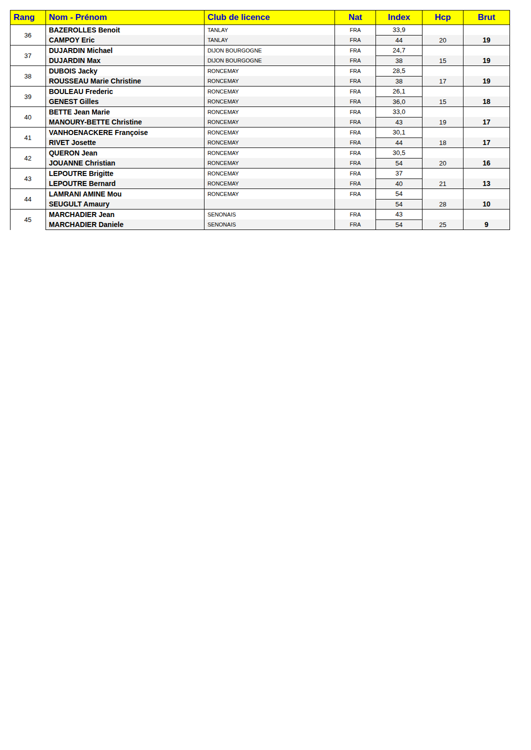| Rang | Nom - Prénom | Club de licence | Nat | Index | Hcp | Brut |
| --- | --- | --- | --- | --- | --- | --- |
| 36 | BAZEROLLES Benoit | TANLAY | FRA | 33,9 | | |
| CAMPOY Eric | TANLAY | FRA | 44 | 20 | 19 |
| 37 | DUJARDIN Michael | DIJON BOURGOGNE | FRA | 24,7 | | |
| DUJARDIN Max | DIJON BOURGOGNE | FRA | 38 | 15 | 19 |
| 38 | DUBOIS Jacky | RONCEMAY | FRA | 28,5 | | |
| ROUSSEAU Marie Christine | RONCEMAY | FRA | 38 | 17 | 19 |
| 39 | BOULEAU Frederic | RONCEMAY | FRA | 26,1 | | |
| GENEST Gilles | RONCEMAY | FRA | 36,0 | 15 | 18 |
| 40 | BETTE Jean Marie | RONCEMAY | FRA | 33,0 | | |
| MANOURY-BETTE Christine | RONCEMAY | FRA | 43 | 19 | 17 |
| 41 | VANHOENACKERE Françoise | RONCEMAY | FRA | 30,1 | | |
| RIVET Josette | RONCEMAY | FRA | 44 | 18 | 17 |
| 42 | QUERON Jean | RONCEMAY | FRA | 30,5 | | |
| JOUANNE Christian | RONCEMAY | FRA | 54 | 20 | 16 |
| 43 | LEPOUTRE Brigitte | RONCEMAY | FRA | 37 | | |
| LEPOUTRE Bernard | RONCEMAY | FRA | 40 | 21 | 13 |
| 44 | LAMRANI AMINE Mou | RONCEMAY | FRA | 54 | | |
| SEUGULT Amaury | | | 54 | 28 | 10 |
| 45 | MARCHADIER Jean | SENONAIS | FRA | 43 | | |
| MARCHADIER Daniele | SENONAIS | FRA | 54 | 25 | 9 |